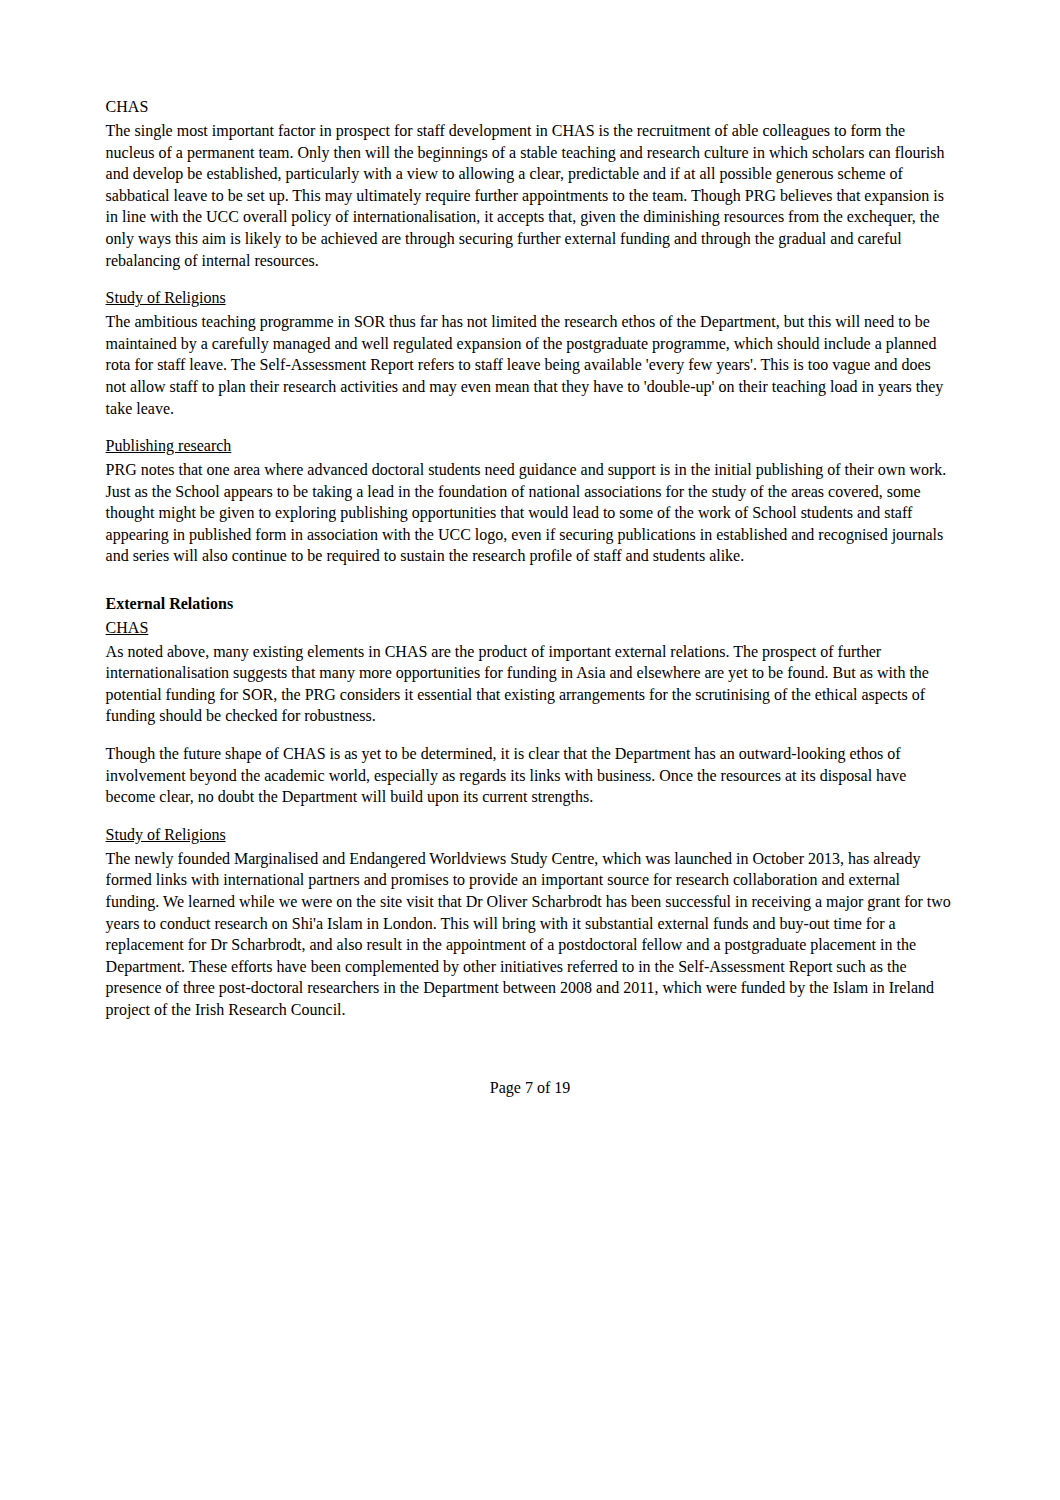CHAS
The single most important factor in prospect for staff development in CHAS is the recruitment of able colleagues to form the nucleus of a permanent team. Only then will the beginnings of a stable teaching and research culture in which scholars can flourish and develop be established, particularly with a view to allowing a clear, predictable and if at all possible generous scheme of sabbatical leave to be set up. This may ultimately require further appointments to the team. Though PRG believes that expansion is in line with the UCC overall policy of internationalisation, it accepts that, given the diminishing resources from the exchequer, the only ways this aim is likely to be achieved are through securing further external funding and through the gradual and careful rebalancing of internal resources.
Study of Religions
The ambitious teaching programme in SOR thus far has not limited the research ethos of the Department, but this will need to be maintained by a carefully managed and well regulated expansion of the postgraduate programme, which should include a planned rota for staff leave. The Self-Assessment Report refers to staff leave being available 'every few years'. This is too vague and does not allow staff to plan their research activities and may even mean that they have to 'double-up' on their teaching load in years they take leave.
Publishing research
PRG notes that one area where advanced doctoral students need guidance and support is in the initial publishing of their own work. Just as the School appears to be taking a lead in the foundation of national associations for the study of the areas covered, some thought might be given to exploring publishing opportunities that would lead to some of the work of School students and staff appearing in published form in association with the UCC logo, even if securing publications in established and recognised journals and series will also continue to be required to sustain the research profile of staff and students alike.
External Relations
CHAS
As noted above, many existing elements in CHAS are the product of important external relations. The prospect of further internationalisation suggests that many more opportunities for funding in Asia and elsewhere are yet to be found. But as with the potential funding for SOR, the PRG considers it essential that existing arrangements for the scrutinising of the ethical aspects of funding should be checked for robustness.
Though the future shape of CHAS is as yet to be determined, it is clear that the Department has an outward-looking ethos of involvement beyond the academic world, especially as regards its links with business. Once the resources at its disposal have become clear, no doubt the Department will build upon its current strengths.
Study of Religions
The newly founded Marginalised and Endangered Worldviews Study Centre, which was launched in October 2013, has already formed links with international partners and promises to provide an important source for research collaboration and external funding. We learned while we were on the site visit that Dr Oliver Scharbrodt has been successful in receiving a major grant for two years to conduct research on Shi'a Islam in London. This will bring with it substantial external funds and buy-out time for a replacement for Dr Scharbrodt, and also result in the appointment of a postdoctoral fellow and a postgraduate placement in the Department. These efforts have been complemented by other initiatives referred to in the Self-Assessment Report such as the presence of three post-doctoral researchers in the Department between 2008 and 2011, which were funded by the Islam in Ireland project of the Irish Research Council.
Page 7 of 19